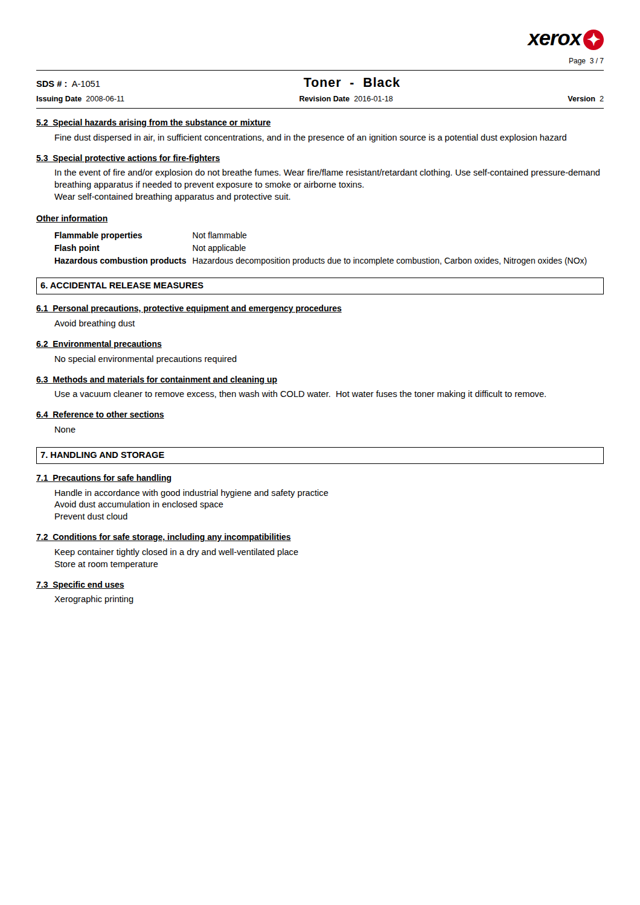xerox✦
Page 3 / 7
SDS # : A-1051
Toner - Black
Issuing Date 2008-06-11
Revision Date 2016-01-18
Version 2
5.2 Special hazards arising from the substance or mixture
Fine dust dispersed in air, in sufficient concentrations, and in the presence of an ignition source is a potential dust explosion hazard
5.3 Special protective actions for fire-fighters
In the event of fire and/or explosion do not breathe fumes. Wear fire/flame resistant/retardant clothing. Use self-contained pressure-demand breathing apparatus if needed to prevent exposure to smoke or airborne toxins.
Wear self-contained breathing apparatus and protective suit.
Other information
| Flammable properties | Not flammable |
| Flash point | Not applicable |
| Hazardous combustion products | Hazardous decomposition products due to incomplete combustion, Carbon oxides, Nitrogen oxides (NOx) |
6. ACCIDENTAL RELEASE MEASURES
6.1 Personal precautions, protective equipment and emergency procedures
Avoid breathing dust
6.2 Environmental precautions
No special environmental precautions required
6.3 Methods and materials for containment and cleaning up
Use a vacuum cleaner to remove excess, then wash with COLD water. Hot water fuses the toner making it difficult to remove.
6.4 Reference to other sections
None
7. HANDLING AND STORAGE
7.1 Precautions for safe handling
Handle in accordance with good industrial hygiene and safety practice
Avoid dust accumulation in enclosed space
Prevent dust cloud
7.2 Conditions for safe storage, including any incompatibilities
Keep container tightly closed in a dry and well-ventilated place
Store at room temperature
7.3 Specific end uses
Xerographic printing